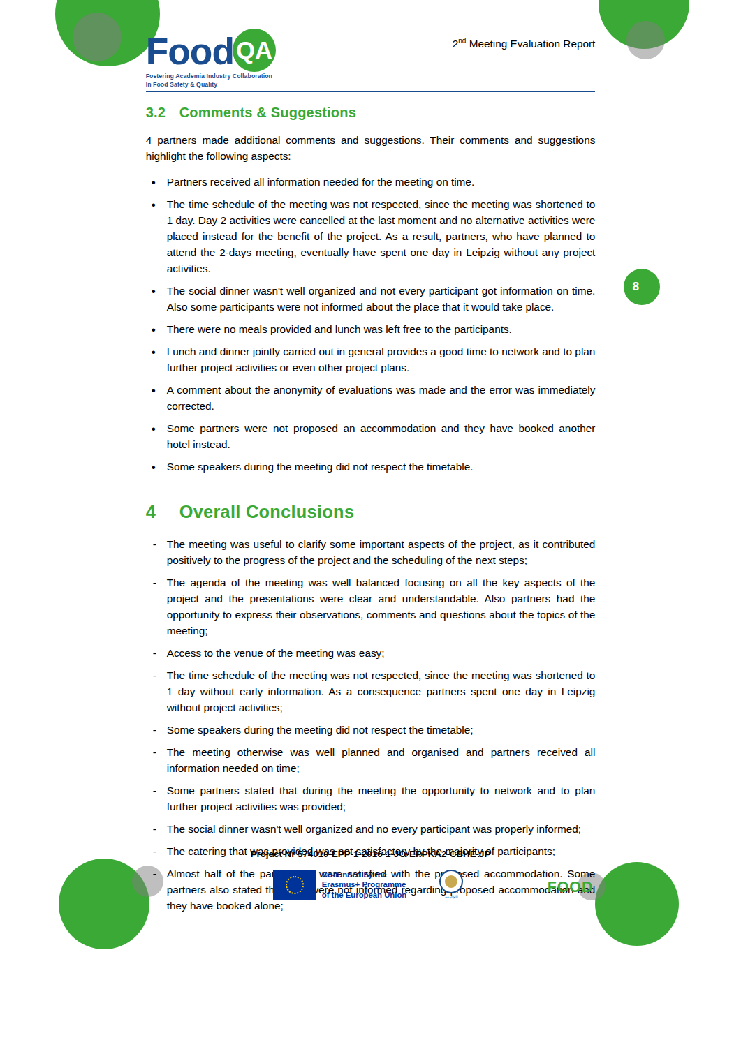8
Food QA
Fostering Academia Industry Collaboration
In Food Safety & Quality
2nd Meeting Evaluation Report
3.2 Comments & Suggestions
4 partners made additional comments and suggestions. Their comments and suggestions highlight the following aspects:
Partners received all information needed for the meeting on time.
The time schedule of the meeting was not respected, since the meeting was shortened to 1 day. Day 2 activities were cancelled at the last moment and no alternative activities were placed instead for the benefit of the project. As a result, partners, who have planned to attend the 2-days meeting, eventually have spent one day in Leipzig without any project activities.
The social dinner wasn't well organized and not every participant got information on time. Also some participants were not informed about the place that it would take place.
There were no meals provided and lunch was left free to the participants.
Lunch and dinner jointly carried out in general provides a good time to network and to plan further project activities or even other project plans.
A comment about the anonymity of evaluations was made and the error was immediately corrected.
Some partners were not proposed an accommodation and they have booked another hotel instead.
Some speakers during the meeting did not respect the timetable.
4 Overall Conclusions
The meeting was useful to clarify some important aspects of the project, as it contributed positively to the progress of the project and the scheduling of the next steps;
The agenda of the meeting was well balanced focusing on all the key aspects of the project and the presentations were clear and understandable. Also partners had the opportunity to express their observations, comments and questions about the topics of the meeting;
Access to the venue of the meeting was easy;
The time schedule of the meeting was not respected, since the meeting was shortened to 1 day without early information. As a consequence partners spent one day in Leipzig without project activities;
Some speakers during the meeting did not respect the timetable;
The meeting otherwise was well planned and organised and partners received all information needed on time;
Some partners stated that during the meeting the opportunity to network and to plan further project activities was provided;
The social dinner wasn't well organized and no every participant was properly informed;
The catering that was provided was not satisfactory by the majority of participants;
Almost half of the participants were satisfied with the proposed accommodation. Some partners also stated that they were not informed regarding proposed accommodation and they have booked alone;
Project Nr 574010-EPP-1-2016-1-JO-EPPKA2-CBHE-JP
Co-funded by the
Erasmus+ Programme
of the European Union
الجامعة
FOOD